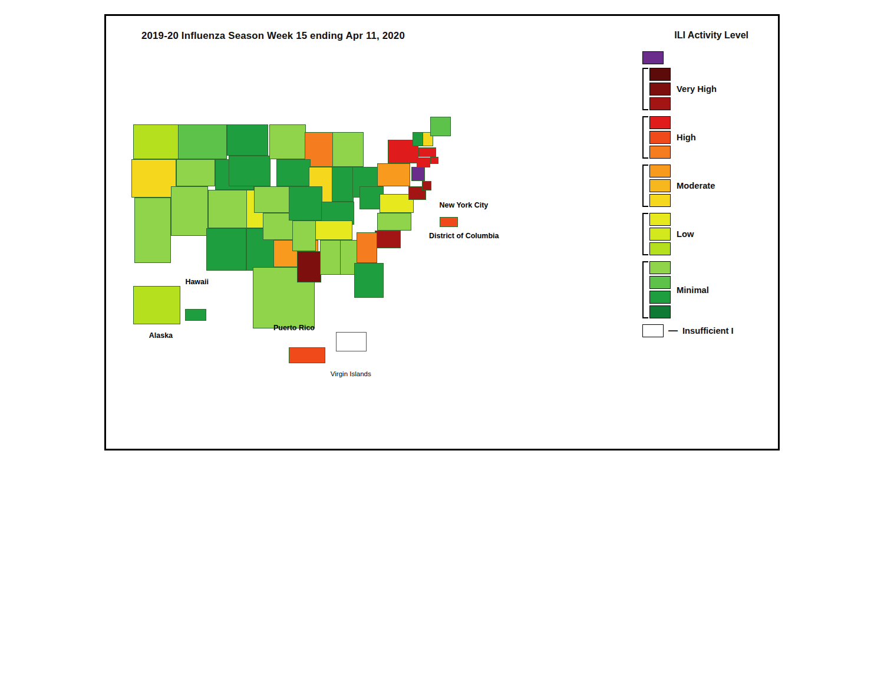2019-20 Influenza Season Week 15 ending Apr 11, 2020
ILI Activity Level
New York City District of Columbia Hawaii Alaska Puerto Rico Virgin Islands
Very High
High
Moderate
Low
Minimal
— Insufficient I
Map legend categories, from top to bottom: a single purple swatch; Very High (three dark red shades); High (three red to orange shades); Moderate (three orange to yellow shades); Low (three yellow to yellow-green shades); Minimal (four green shades); and Insufficient I (white).